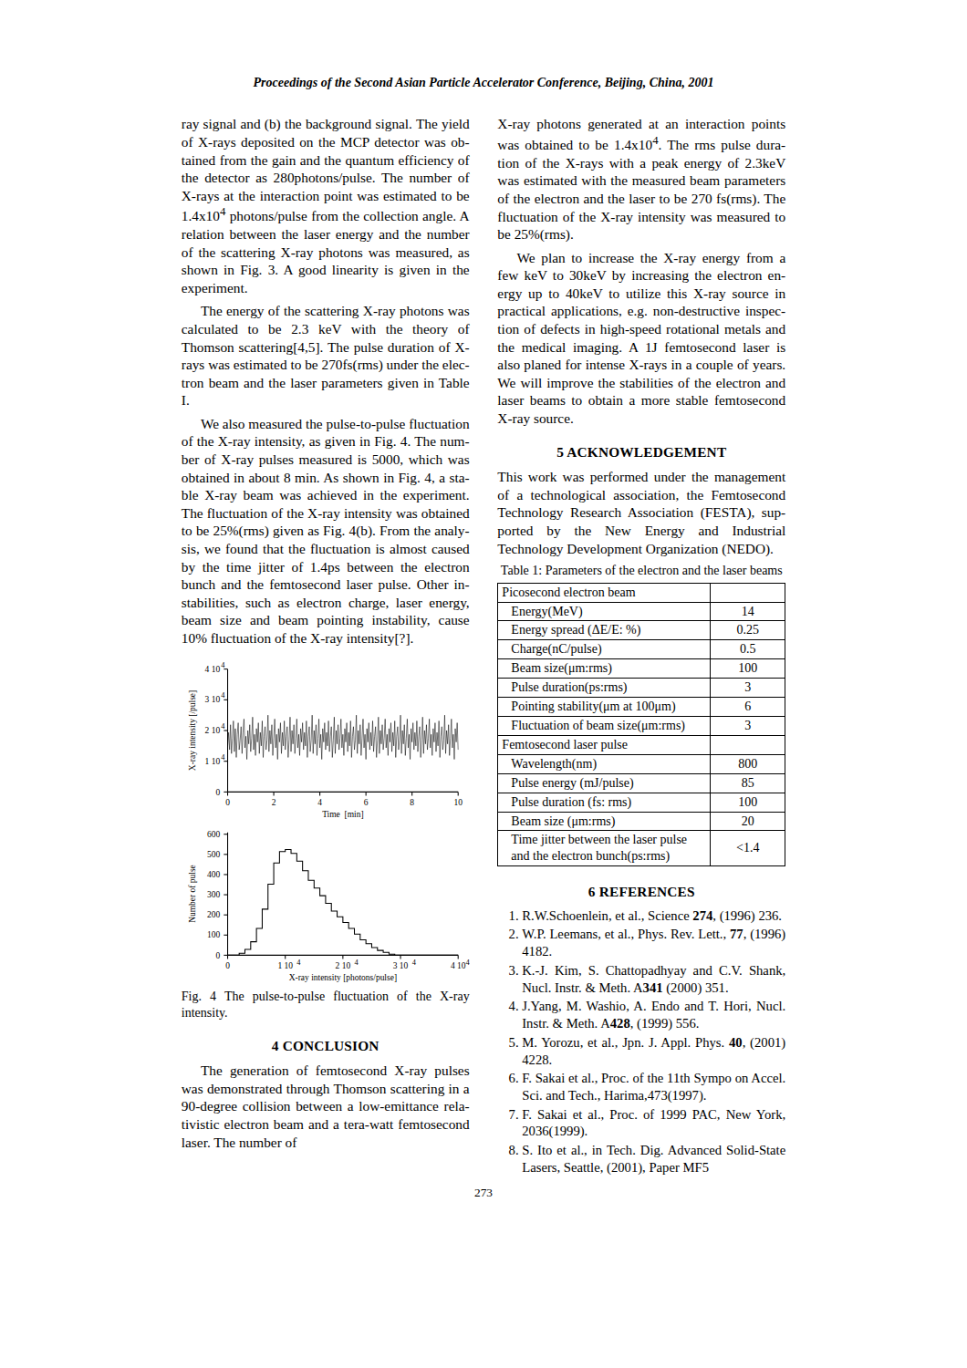Proceedings of the Second Asian Particle Accelerator Conference, Beijing, China, 2001
ray signal and (b) the background signal. The yield of X-rays deposited on the MCP detector was obtained from the gain and the quantum efficiency of the detector as 280photons/pulse. The number of X-rays at the interaction point was estimated to be 1.4x104 photons/pulse from the collection angle. A relation between the laser energy and the number of the scattering X-ray photons was measured, as shown in Fig. 3. A good linearity is given in the experiment.
The energy of the scattering X-ray photons was calculated to be 2.3 keV with the theory of Thomson scattering[4,5]. The pulse duration of X-rays was estimated to be 270fs(rms) under the electron beam and the laser parameters given in Table I.
We also measured the pulse-to-pulse fluctuation of the X-ray intensity, as given in Fig. 4. The number of X-ray pulses measured is 5000, which was obtained in about 8 min. As shown in Fig. 4, a stable X-ray beam was achieved in the experiment. The fluctuation of the X-ray intensity was obtained to be 25%(rms) given as Fig. 4(b). From the analysis, we found that the fluctuation is almost caused by the time jitter of 1.4ps between the electron bunch and the femtosecond laser pulse. Other instabilities, such as electron charge, laser energy, beam size and beam pointing instability, cause 10% fluctuation of the X-ray intensity[?].
0 1 10 4 2 10 4 3 10 4 4 10 4 0 2 4 6 8 10 Time [min] X-ray intensity [/pulse] 0 100 200 300 400 500 600 0 1 10 4 2 10 4 3 10 4 4 10 4 X-ray intensity [photons/pulse] Number of pulse
Fig. 4 The pulse-to-pulse fluctuation of the X-ray intensity.
4 CONCLUSION
The generation of femtosecond X-ray pulses was demonstrated through Thomson scattering in a 90-degree collision between a low-emittance relativistic electron beam and a tera-watt femtosecond laser. The number of
X-ray photons generated at an interaction points was obtained to be 1.4x104. The rms pulse duration of the X-rays with a peak energy of 2.3keV was estimated with the measured beam parameters of the electron and the laser to be 270 fs(rms). The fluctuation of the X-ray intensity was measured to be 25%(rms).
We plan to increase the X-ray energy from a few keV to 30keV by increasing the electron energy up to 40keV to utilize this X-ray source in practical applications, e.g. non-destructive inspection of defects in high-speed rotational metals and the medical imaging. A 1J femtosecond laser is also planed for intense X-rays in a couple of years. We will improve the stabilities of the electron and laser beams to obtain a more stable femtosecond X-ray source.
5 ACKNOWLEDGEMENT
This work was performed under the management of a technological association, the Femtosecond Technology Research Association (FESTA), supported by the New Energy and Industrial Technology Development Organization (NEDO).
Table 1: Parameters of the electron and the laser beams
| Picosecond electron beam | |
| Energy(MeV) | 14 |
| Energy spread (ΔE/E: %) | 0.25 |
| Charge(nC/pulse) | 0.5 |
| Beam size(μm:rms) | 100 |
| Pulse duration(ps:rms) | 3 |
| Pointing stability(μm at 100μm) | 6 |
| Fluctuation of beam size(μm:rms) | 3 |
| Femtosecond laser pulse | |
| Wavelength(nm) | 800 |
| Pulse energy (mJ/pulse) | 85 |
| Pulse duration (fs: rms) | 100 |
| Beam size (μm:rms) | 20 |
| Time jitter between the laser pulse and the electron bunch(ps:rms) | <1.4 |
6 REFERENCES
R.W.Schoenlein, et al., Science 274, (1996) 236.
W.P. Leemans, et al., Phys. Rev. Lett., 77, (1996) 4182.
K.-J. Kim, S. Chattopadhyay and C.V. Shank, Nucl. Instr. & Meth. A341 (2000) 351.
J.Yang, M. Washio, A. Endo and T. Hori, Nucl. Instr. & Meth. A428, (1999) 556.
M. Yorozu, et al., Jpn. J. Appl. Phys. 40, (2001) 4228.
F. Sakai et al., Proc. of the 11th Sympo on Accel. Sci. and Tech., Harima,473(1997).
F. Sakai et al., Proc. of 1999 PAC, New York, 2036(1999).
S. Ito et al., in Tech. Dig. Advanced Solid-State Lasers, Seattle, (2001), Paper MF5
273